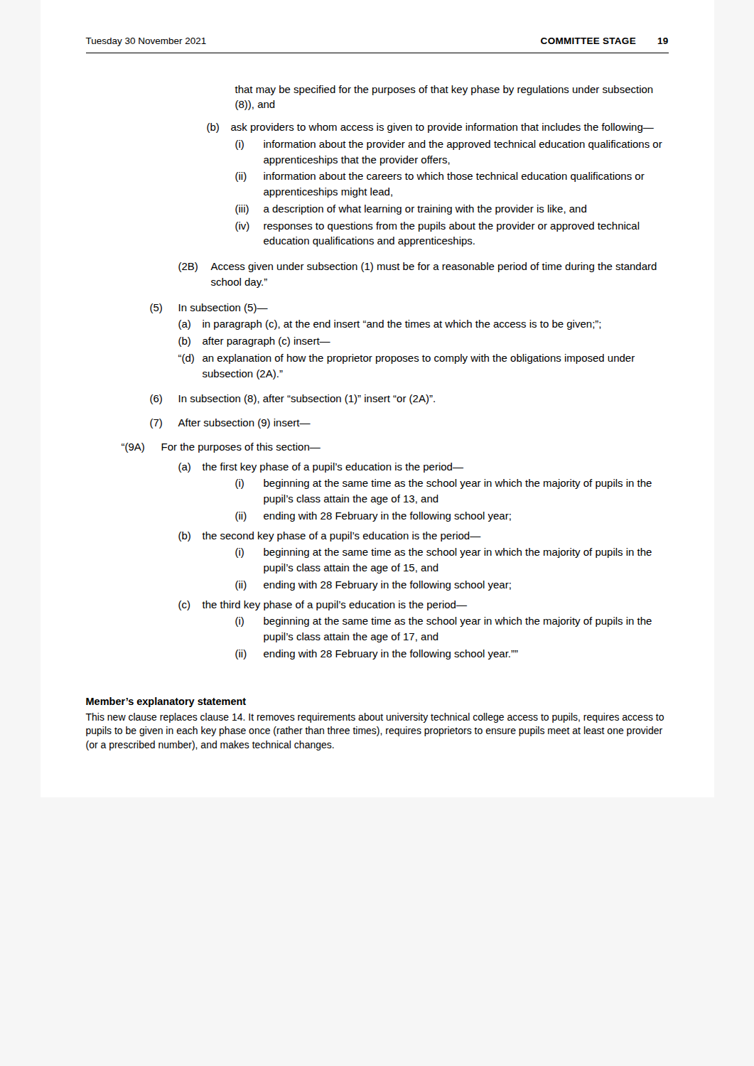Tuesday 30 November 2021
COMMITTEE STAGE 19
that may be specified for the purposes of that key phase by regulations under subsection (8)), and
(b)
ask providers to whom access is given to provide information that includes the following—
(i)
information about the provider and the approved technical education qualifications or apprenticeships that the provider offers,
(ii)
information about the careers to which those technical education qualifications or apprenticeships might lead,
(iii)
a description of what learning or training with the provider is like, and
(iv)
responses to questions from the pupils about the provider or approved technical education qualifications and apprenticeships.
(2B)
Access given under subsection (1) must be for a reasonable period of time during the standard school day.”
(5)
In subsection (5)—
(a)
in paragraph (c), at the end insert “and the times at which the access is to be given;”;
(b)
after paragraph (c) insert—
“(d)
an explanation of how the proprietor proposes to comply with the obligations imposed under subsection (2A).”
(6)
In subsection (8), after “subsection (1)” insert “or (2A)”.
(7)
After subsection (9) insert—
“(9A)
For the purposes of this section—
(a)
the first key phase of a pupil’s education is the period—
(i)
beginning at the same time as the school year in which the majority of pupils in the pupil’s class attain the age of 13, and
(ii)
ending with 28 February in the following school year;
(b)
the second key phase of a pupil’s education is the period—
(i)
beginning at the same time as the school year in which the majority of pupils in the pupil’s class attain the age of 15, and
(ii)
ending with 28 February in the following school year;
(c)
the third key phase of a pupil’s education is the period—
(i)
beginning at the same time as the school year in which the majority of pupils in the pupil’s class attain the age of 17, and
(ii)
ending with 28 February in the following school year.””
Member’s explanatory statement
This new clause replaces clause 14. It removes requirements about university technical college access to pupils, requires access to pupils to be given in each key phase once (rather than three times), requires proprietors to ensure pupils meet at least one provider (or a prescribed number), and makes technical changes.